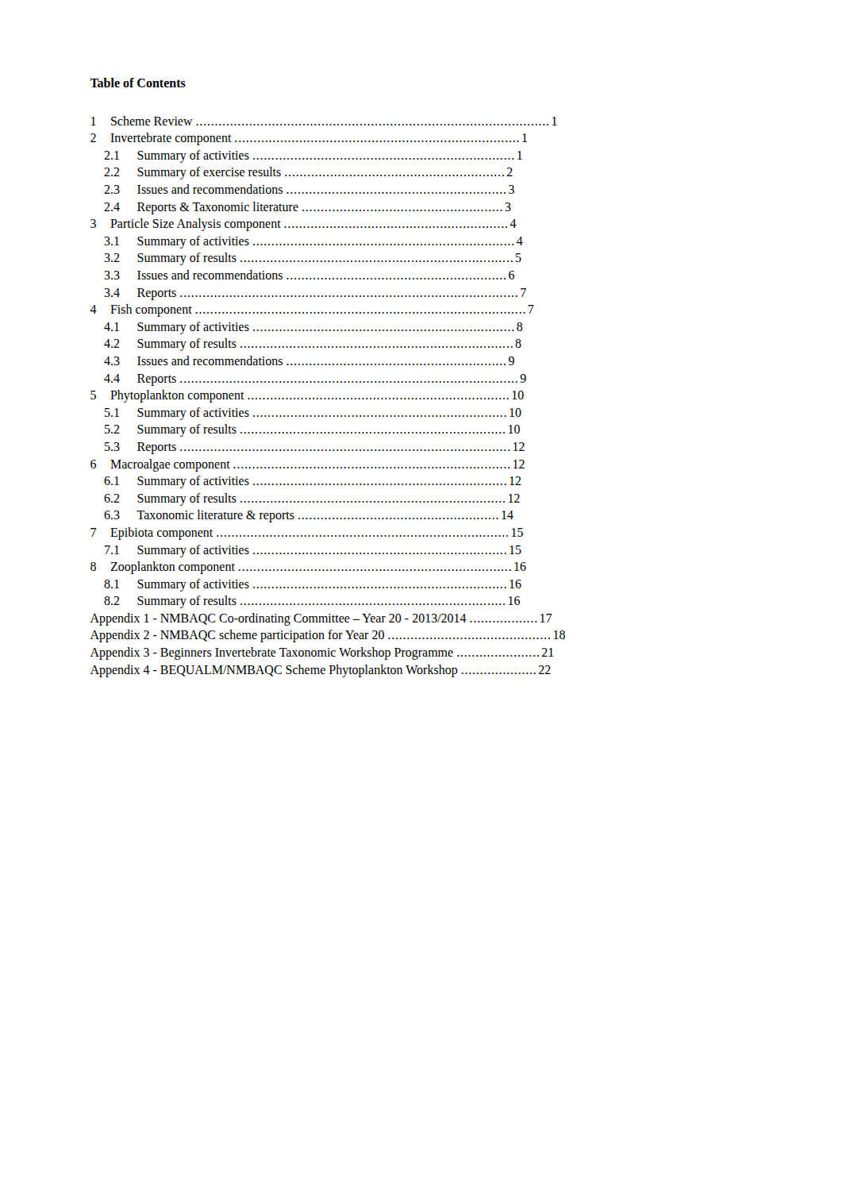Table of Contents
1 Scheme Review............................................................................................. 1
2 Invertebrate component........................................................................... 1
2.1 Summary of activities..................................................................... 1
2.2 Summary of exercise results.......................................................... 2
2.3 Issues and recommendations.......................................................... 3
2.4 Reports & Taxonomic literature..................................................... 3
3 Particle Size Analysis component........................................................... 4
3.1 Summary of activities..................................................................... 4
3.2 Summary of results........................................................................ 5
3.3 Issues and recommendations.......................................................... 6
3.4 Reports......................................................................................... 7
4 Fish component....................................................................................... 7
4.1 Summary of activities..................................................................... 8
4.2 Summary of results........................................................................ 8
4.3 Issues and recommendations.......................................................... 9
4.4 Reports......................................................................................... 9
5 Phytoplankton component..................................................................... 10
5.1 Summary of activities................................................................... 10
5.2 Summary of results...................................................................... 10
5.3 Reports....................................................................................... 12
6 Macroalgae component......................................................................... 12
6.1 Summary of activities................................................................... 12
6.2 Summary of results...................................................................... 12
6.3 Taxonomic literature & reports..................................................... 14
7 Epibiota component............................................................................. 15
7.1 Summary of activities................................................................... 15
8 Zooplankton component........................................................................ 16
8.1 Summary of activities................................................................... 16
8.2 Summary of results...................................................................... 16
Appendix 1 - NMBAQC Co-ordinating Committee – Year 20 - 2013/2014.................. 17
Appendix 2 - NMBAQC scheme participation for Year 20........................................... 18
Appendix 3 - Beginners Invertebrate Taxonomic Workshop Programme...................... 21
Appendix 4 - BEQUALM/NMBAQC Scheme Phytoplankton Workshop.................... 22